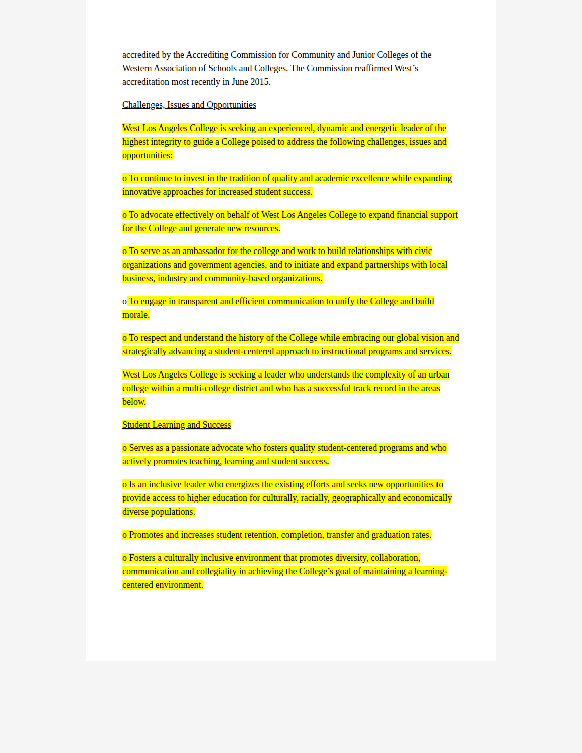accredited by the Accrediting Commission for Community and Junior Colleges of the Western Association of Schools and Colleges. The Commission reaffirmed West’s accreditation most recently in June 2015.
Challenges, Issues and Opportunities
West Los Angeles College is seeking an experienced, dynamic and energetic leader of the highest integrity to guide a College poised to address the following challenges, issues and opportunities:
o To continue to invest in the tradition of quality and academic excellence while expanding innovative approaches for increased student success.
o To advocate effectively on behalf of West Los Angeles College to expand financial support for the College and generate new resources.
o To serve as an ambassador for the college and work to build relationships with civic organizations and government agencies, and to initiate and expand partnerships with local business, industry and community-based organizations.
o To engage in transparent and efficient communication to unify the College and build morale.
o To respect and understand the history of the College while embracing our global vision and strategically advancing a student-centered approach to instructional programs and services.
West Los Angeles College is seeking a leader who understands the complexity of an urban college within a multi-college district and who has a successful track record in the areas below.
Student Learning and Success
o Serves as a passionate advocate who fosters quality student-centered programs and who actively promotes teaching, learning and student success.
o Is an inclusive leader who energizes the existing efforts and seeks new opportunities to provide access to higher education for culturally, racially, geographically and economically diverse populations.
o Promotes and increases student retention, completion, transfer and graduation rates.
o Fosters a culturally inclusive environment that promotes diversity, collaboration, communication and collegiality in achieving the College’s goal of maintaining a learning-centered environment.